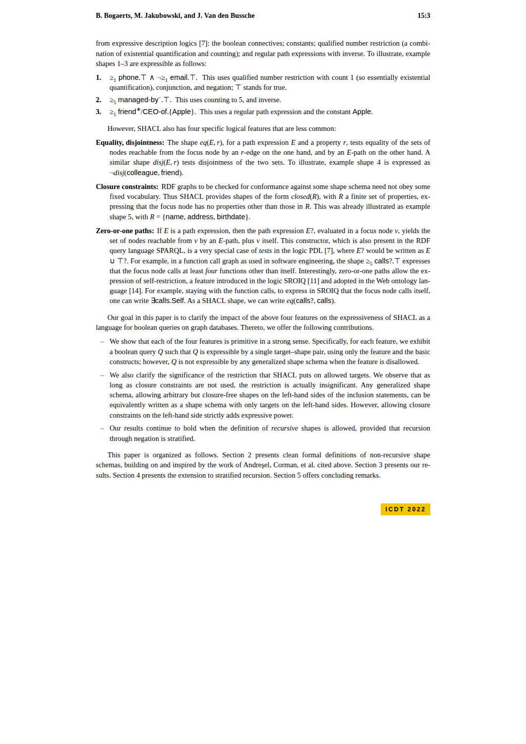B. Bogaerts, M. Jakubowski, and J. Van den Bussche 15:3
from expressive description logics [7]: the boolean connectives; constants; qualified number restriction (a combination of existential quantification and counting); and regular path expressions with inverse. To illustrate, example shapes 1–3 are expressible as follows:
1. ≥1 phone.⊤ ∧ ¬≥1 email.⊤. This uses qualified number restriction with count 1 (so essentially existential quantification), conjunction, and negation; ⊤ stands for true.
2. ≥5 managed-by−.⊤. This uses counting to 5, and inverse.
3. ≥1 friend∗/CEO-of.{Apple}. This uses a regular path expression and the constant Apple.
However, SHACL also has four specific logical features that are less common:
Equality, disjointness:
The shape eq(E, r), for a path expression E and a property r, tests equality of the sets of nodes reachable from the focus node by an r-edge on the one hand, and by an E-path on the other hand. A similar shape disj(E, r) tests disjointness of the two sets. To illustrate, example shape 4 is expressed as ¬disj(colleague, friend).
Closure constraints:
RDF graphs to be checked for conformance against some shape schema need not obey some fixed vocabulary. Thus SHACL provides shapes of the form closed(R), with R a finite set of properties, expressing that the focus node has no properties other than those in R. This was already illustrated as example shape 5, with R = {name, address, birthdate}.
Zero-or-one paths:
If E is a path expression, then the path expression E?, evaluated in a focus node v, yields the set of nodes reachable from v by an E-path, plus v itself. This constructor, which is also present in the RDF query language SPARQL, is a very special case of tests in the logic PDL [7], where E? would be written as E ∪ ⊤?. For example, in a function call graph as used in software engineering, the shape ≥5 calls?.⊤ expresses that the focus node calls at least four functions other than itself. Interestingly, zero-or-one paths allow the expression of self-restriction, a feature introduced in the logic SROIQ [11] and adopted in the Web ontology language [14]. For example, staying with the function calls, to express in SROIQ that the focus node calls itself, one can write ∃calls.Self. As a SHACL shape, we can write eq(calls?, calls).
Our goal in this paper is to clarify the impact of the above four features on the expressiveness of SHACL as a language for boolean queries on graph databases. Thereto, we offer the following contributions.
We show that each of the four features is primitive in a strong sense. Specifically, for each feature, we exhibit a boolean query Q such that Q is expressible by a single target–shape pair, using only the feature and the basic constructs; however, Q is not expressible by any generalized shape schema when the feature is disallowed.
We also clarify the significance of the restriction that SHACL puts on allowed targets. We observe that as long as closure constraints are not used, the restriction is actually insignificant. Any generalized shape schema, allowing arbitrary but closure-free shapes on the left-hand sides of the inclusion statements, can be equivalently written as a shape schema with only targets on the left-hand sides. However, allowing closure constraints on the left-hand side strictly adds expressive power.
Our results continue to hold when the definition of recursive shapes is allowed, provided that recursion through negation is stratified.
This paper is organized as follows. Section 2 presents clean formal definitions of non-recursive shape schemas, building on and inspired by the work of Andreşel, Corman, et al. cited above. Section 3 presents our results. Section 4 presents the extension to stratified recursion. Section 5 offers concluding remarks.
ICDT 2022